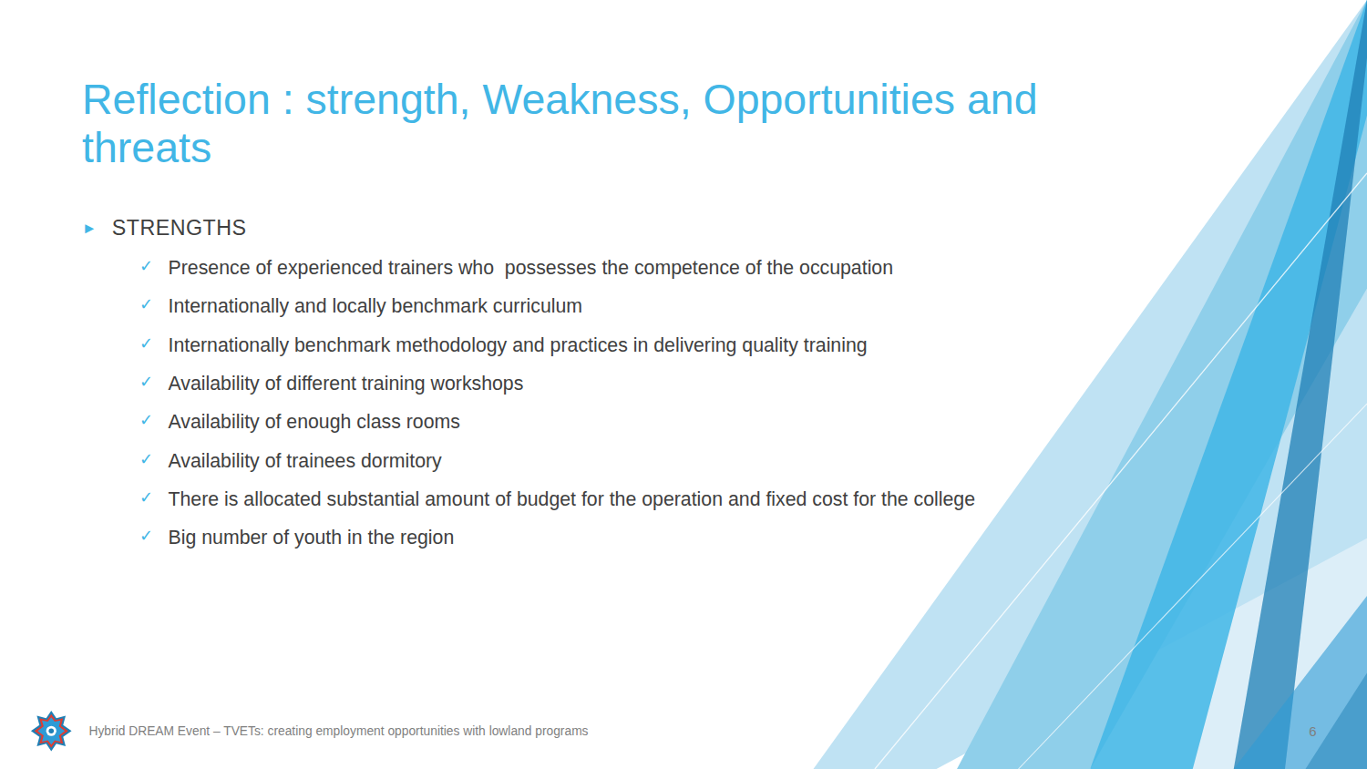Reflection : strength, Weakness, Opportunities and threats
► STRENGTHS
✓Presence of experienced trainers who possesses the competence of the occupation
✓Internationally and locally benchmark curriculum
✓Internationally benchmark methodology and practices in delivering quality training
✓Availability of different training workshops
✓Availability of enough class rooms
✓Availability of trainees dormitory
✓There is allocated substantial amount of budget for the operation and fixed cost for the college
✓Big number of youth in the region
Hybrid DREAM Event – TVETs: creating employment opportunities with lowland programs
6